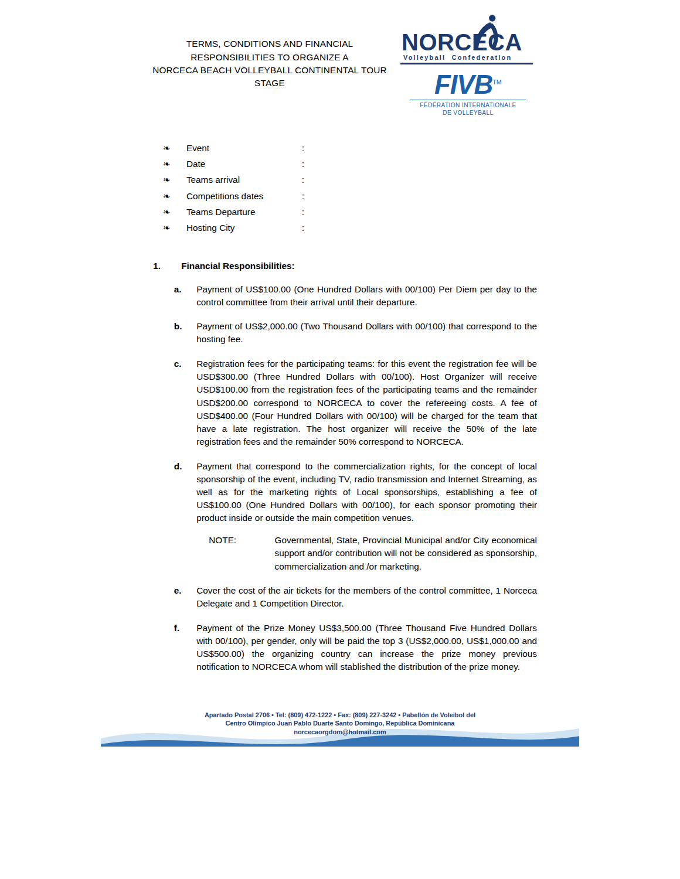TERMS, CONDITIONS AND FINANCIAL RESPONSIBILITIES TO ORGANIZE A NORCECA BEACH VOLLEYBALL CONTINENTAL TOUR STAGE
NORCECA
Volleyball Confederation
FIVBTM
FÉDÉRATION INTERNATIONALE
DE VOLLEYBALL
| ❧ | Event | : | |
| ❧ | Date | : | |
| ❧ | Teams arrival | : | |
| ❧ | Competitions dates | : | |
| ❧ | Teams Departure | : | |
| ❧ | Hosting City | : | |
1. Financial Responsibilities:
a. Payment of US$100.00 (One Hundred Dollars with 00/100) Per Diem per day to the control committee from their arrival until their departure.
b. Payment of US$2,000.00 (Two Thousand Dollars with 00/100) that correspond to the hosting fee.
c. Registration fees for the participating teams: for this event the registration fee will be USD$300.00 (Three Hundred Dollars with 00/100). Host Organizer will receive USD$100.00 from the registration fees of the participating teams and the remainder USD$200.00 correspond to NORCECA to cover the refereeing costs. A fee of USD$400.00 (Four Hundred Dollars with 00/100) will be charged for the team that have a late registration. The host organizer will receive the 50% of the late registration fees and the remainder 50% correspond to NORCECA.
d. Payment that correspond to the commercialization rights, for the concept of local sponsorship of the event, including TV, radio transmission and Internet Streaming, as well as for the marketing rights of Local sponsorships, establishing a fee of US$100.00 (One Hundred Dollars with 00/100), for each sponsor promoting their product inside or outside the main competition venues.
NOTE: Governmental, State, Provincial Municipal and/or City economical support and/or contribution will not be considered as sponsorship, commercialization and /or marketing.
e. Cover the cost of the air tickets for the members of the control committee, 1 Norceca Delegate and 1 Competition Director.
f. Payment of the Prize Money US$3,500.00 (Three Thousand Five Hundred Dollars with 00/100), per gender, only will be paid the top 3 (US$2,000.00, US$1,000.00 and US$500.00) the organizing country can increase the prize money previous notification to NORCECA whom will stablished the distribution of the prize money.
Apartado Postal 2706 • Tel: (809) 472-1222 • Fax: (809) 227-3242 • Pabellón de Voleibol del
Centro Olímpico Juan Pablo Duarte Santo Domingo, República Dominicana
norcecaorgdom@hotmail.com